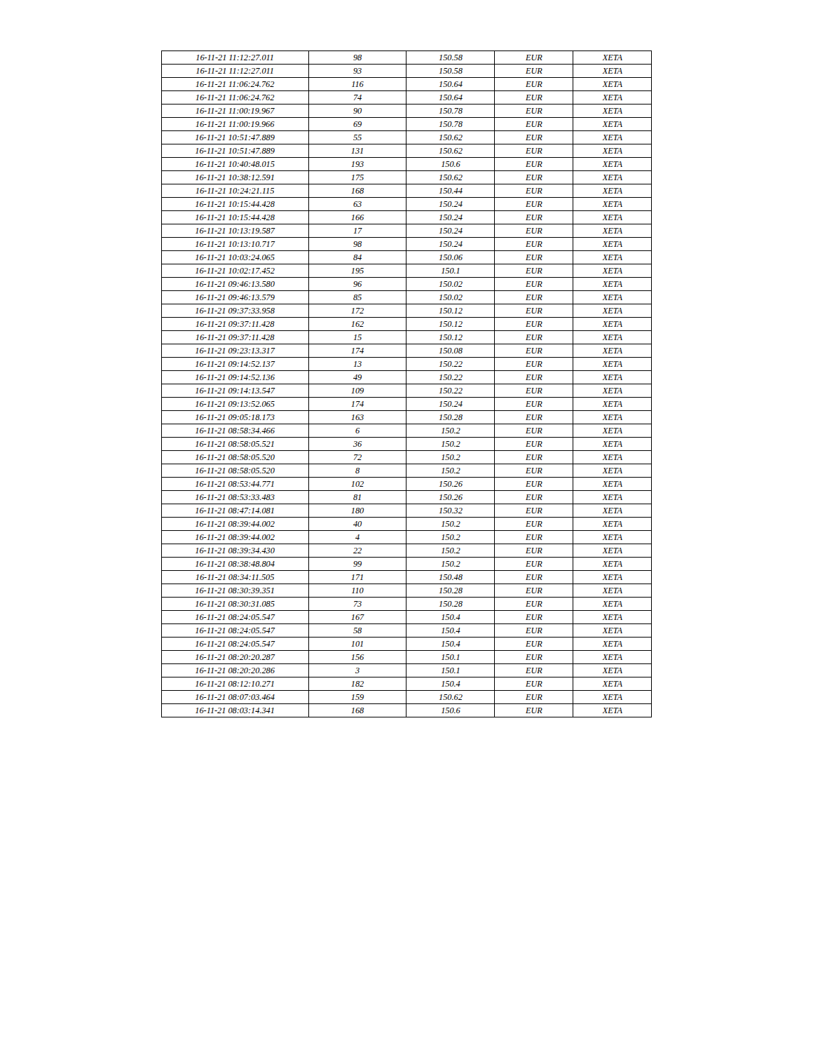| 16-11-21 11:12:27.011 | 98 | 150.58 | EUR | XETA |
| 16-11-21 11:12:27.011 | 93 | 150.58 | EUR | XETA |
| 16-11-21 11:06:24.762 | 116 | 150.64 | EUR | XETA |
| 16-11-21 11:06:24.762 | 74 | 150.64 | EUR | XETA |
| 16-11-21 11:00:19.967 | 90 | 150.78 | EUR | XETA |
| 16-11-21 11:00:19.966 | 69 | 150.78 | EUR | XETA |
| 16-11-21 10:51:47.889 | 55 | 150.62 | EUR | XETA |
| 16-11-21 10:51:47.889 | 131 | 150.62 | EUR | XETA |
| 16-11-21 10:40:48.015 | 193 | 150.6 | EUR | XETA |
| 16-11-21 10:38:12.591 | 175 | 150.62 | EUR | XETA |
| 16-11-21 10:24:21.115 | 168 | 150.44 | EUR | XETA |
| 16-11-21 10:15:44.428 | 63 | 150.24 | EUR | XETA |
| 16-11-21 10:15:44.428 | 166 | 150.24 | EUR | XETA |
| 16-11-21 10:13:19.587 | 17 | 150.24 | EUR | XETA |
| 16-11-21 10:13:10.717 | 98 | 150.24 | EUR | XETA |
| 16-11-21 10:03:24.065 | 84 | 150.06 | EUR | XETA |
| 16-11-21 10:02:17.452 | 195 | 150.1 | EUR | XETA |
| 16-11-21 09:46:13.580 | 96 | 150.02 | EUR | XETA |
| 16-11-21 09:46:13.579 | 85 | 150.02 | EUR | XETA |
| 16-11-21 09:37:33.958 | 172 | 150.12 | EUR | XETA |
| 16-11-21 09:37:11.428 | 162 | 150.12 | EUR | XETA |
| 16-11-21 09:37:11.428 | 15 | 150.12 | EUR | XETA |
| 16-11-21 09:23:13.317 | 174 | 150.08 | EUR | XETA |
| 16-11-21 09:14:52.137 | 13 | 150.22 | EUR | XETA |
| 16-11-21 09:14:52.136 | 49 | 150.22 | EUR | XETA |
| 16-11-21 09:14:13.547 | 109 | 150.22 | EUR | XETA |
| 16-11-21 09:13:52.065 | 174 | 150.24 | EUR | XETA |
| 16-11-21 09:05:18.173 | 163 | 150.28 | EUR | XETA |
| 16-11-21 08:58:34.466 | 6 | 150.2 | EUR | XETA |
| 16-11-21 08:58:05.521 | 36 | 150.2 | EUR | XETA |
| 16-11-21 08:58:05.520 | 72 | 150.2 | EUR | XETA |
| 16-11-21 08:58:05.520 | 8 | 150.2 | EUR | XETA |
| 16-11-21 08:53:44.771 | 102 | 150.26 | EUR | XETA |
| 16-11-21 08:53:33.483 | 81 | 150.26 | EUR | XETA |
| 16-11-21 08:47:14.081 | 180 | 150.32 | EUR | XETA |
| 16-11-21 08:39:44.002 | 40 | 150.2 | EUR | XETA |
| 16-11-21 08:39:44.002 | 4 | 150.2 | EUR | XETA |
| 16-11-21 08:39:34.430 | 22 | 150.2 | EUR | XETA |
| 16-11-21 08:38:48.804 | 99 | 150.2 | EUR | XETA |
| 16-11-21 08:34:11.505 | 171 | 150.48 | EUR | XETA |
| 16-11-21 08:30:39.351 | 110 | 150.28 | EUR | XETA |
| 16-11-21 08:30:31.085 | 73 | 150.28 | EUR | XETA |
| 16-11-21 08:24:05.547 | 167 | 150.4 | EUR | XETA |
| 16-11-21 08:24:05.547 | 58 | 150.4 | EUR | XETA |
| 16-11-21 08:24:05.547 | 101 | 150.4 | EUR | XETA |
| 16-11-21 08:20:20.287 | 156 | 150.1 | EUR | XETA |
| 16-11-21 08:20:20.286 | 3 | 150.1 | EUR | XETA |
| 16-11-21 08:12:10.271 | 182 | 150.4 | EUR | XETA |
| 16-11-21 08:07:03.464 | 159 | 150.62 | EUR | XETA |
| 16-11-21 08:03:14.341 | 168 | 150.6 | EUR | XETA |